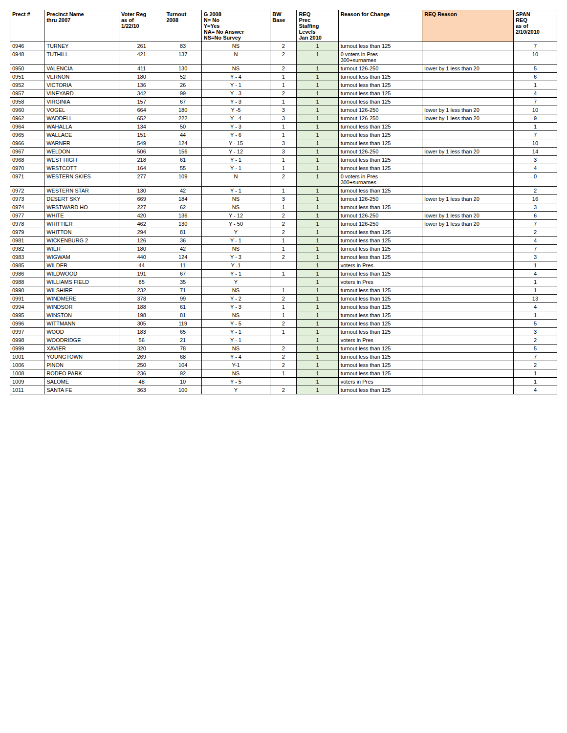| Prect # | Precinct Name thru 2007 | Voter Reg as of 1/22/10 | Turnout 2008 | G 2008 N= No Y=Yes NA= No Answer NS=No Survey | BW Base | REQ Prec Staffing Levels Jan 2010 | Reason for Change | REQ Reason | SPAN REQ as of 2/10/2010 |
| --- | --- | --- | --- | --- | --- | --- | --- | --- | --- |
| 0946 | TURNEY | 261 | 83 | NS | 2 | 1 | turnout less than 125 | | 7 |
| 0948 | TUTHILL | 421 | 137 | N | 2 | 1 | 0 voters in Pres 300+surnames | | 10 |
| 0950 | VALENCIA | 411 | 130 | NS | 2 | 1 | turnout 126-250 | lower by 1 less than 20 | 5 |
| 0951 | VERNON | 180 | 52 | Y - 4 | 1 | 1 | turnout less than 125 | | 6 |
| 0952 | VICTORIA | 136 | 26 | Y - 1 | 1 | 1 | turnout less than 125 | | 1 |
| 0957 | VINEYARD | 342 | 99 | Y - 3 | 2 | 1 | turnout less than 125 | | 4 |
| 0958 | VIRGINIA | 157 | 67 | Y - 3 | 1 | 1 | turnout less than 125 | | 7 |
| 0960 | VOGEL | 664 | 180 | Y -5 | 3 | 1 | turnout 126-250 | lower by 1 less than 20 | 10 |
| 0962 | WADDELL | 652 | 222 | Y - 4 | 3 | 1 | turnout 126-250 | lower by 1 less than 20 | 9 |
| 0964 | WAHALLA | 134 | 50 | Y - 3 | 1 | 1 | turnout less than 125 | | 1 |
| 0965 | WALLACE | 151 | 44 | Y - 6 | 1 | 1 | turnout less than 125 | | 7 |
| 0966 | WARNER | 549 | 124 | Y - 15 | 3 | 1 | turnout less than 125 | | 10 |
| 0967 | WELDON | 506 | 156 | Y - 12 | 3 | 1 | turnout 126-250 | lower by 1 less than 20 | 14 |
| 0968 | WEST HIGH | 218 | 61 | Y - 1 | 1 | 1 | turnout less than 125 | | 3 |
| 0970 | WESTCOTT | 164 | 55 | Y - 1 | 1 | 1 | turnout less than 125 | | 4 |
| 0971 | WESTERN SKIES | 277 | 109 | N | 2 | 1 | 0 voters in Pres 300+surnames | | 0 |
| 0972 | WESTERN STAR | 130 | 42 | Y - 1 | 1 | 1 | turnout less than 125 | | 2 |
| 0973 | DESERT SKY | 669 | 184 | NS | 3 | 1 | turnout 126-250 | lower by 1 less than 20 | 16 |
| 0974 | WESTWARD HO | 227 | 62 | NS | 1 | 1 | turnout less than 125 | | 3 |
| 0977 | WHITE | 420 | 136 | Y - 12 | 2 | 1 | turnout 126-250 | lower by 1 less than 20 | 6 |
| 0978 | WHITTIER | 462 | 130 | Y - 50 | 2 | 1 | turnout 126-250 | lower by 1 less than 20 | 7 |
| 0979 | WHITTON | 294 | 81 | Y | 2 | 1 | turnout less than 125 | | 2 |
| 0981 | WICKENBURG 2 | 126 | 36 | Y - 1 | 1 | 1 | turnout less than 125 | | 4 |
| 0982 | WIER | 180 | 42 | NS | 1 | 1 | turnout less than 125 | | 7 |
| 0983 | WIGWAM | 440 | 124 | Y - 3 | 2 | 1 | turnout less than 125 | | 3 |
| 0985 | WILDER | 44 | 11 | Y -1 | | 1 | voters in Pres | | 1 |
| 0986 | WILDWOOD | 191 | 67 | Y - 1 | 1 | 1 | turnout less than 125 | | 4 |
| 0988 | WILLIAMS FIELD | 85 | 35 | Y | | 1 | voters in Pres | | 1 |
| 0990 | WILSHIRE | 232 | 71 | NS | 1 | 1 | turnout less than 125 | | 1 |
| 0991 | WINDMERE | 378 | 99 | Y - 2 | 2 | 1 | turnout less than 125 | | 13 |
| 0994 | WINDSOR | 188 | 61 | Y - 3 | 1 | 1 | turnout less than 125 | | 4 |
| 0995 | WINSTON | 198 | 81 | NS | 1 | 1 | turnout less than 125 | | 1 |
| 0996 | WITTMANN | 305 | 119 | Y - 5 | 2 | 1 | turnout less than 125 | | 5 |
| 0997 | WOOD | 183 | 65 | Y - 1 | 1 | 1 | turnout less than 125 | | 3 |
| 0998 | WOODRIDGE | 56 | 21 | Y - 1 | | 1 | voters in Pres | | 2 |
| 0999 | XAVIER | 320 | 78 | NS | 2 | 1 | turnout less than 125 | | 5 |
| 1001 | YOUNGTOWN | 269 | 68 | Y - 4 | 2 | 1 | turnout less than 125 | | 7 |
| 1006 | PINON | 250 | 104 | Y-1 | 2 | 1 | turnout less than 125 | | 2 |
| 1008 | RODEO PARK | 236 | 92 | NS | 1 | 1 | turnout less than 125 | | 1 |
| 1009 | SALOME | 48 | 10 | Y - 5 | | 1 | voters in Pres | | 1 |
| 1011 | SANTA FE | 363 | 100 | Y | 2 | 1 | turnout less than 125 | | 4 |